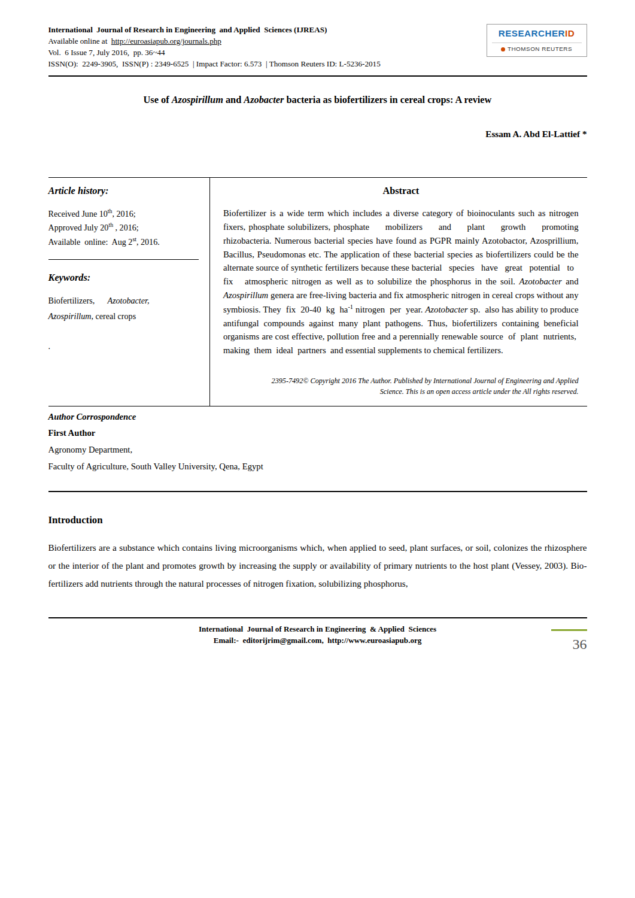International Journal of Research in Engineering and Applied Sciences (IJREAS)
Available online at http://euroasiapub.org/journals.php
Vol. 6 Issue 7, July 2016, pp. 36~44
ISSN(O): 2249-3905, ISSN(P) : 2349-6525 | Impact Factor: 6.573 | Thomson Reuters ID: L-5236-2015
RESEARCHERID
THOMSON REUTERS
Use of Azospirillum and Azobacter bacteria as biofertilizers in cereal crops: A review
Essam A. Abd El-Lattief *
| Article history: Received June 10 th , 2016; Approved July 20 th , 2016; Available online: Aug 2 st , 2016. Keywords: Biofertilizers, Azotobacter, Azospirillum , cereal crops . | Abstract Biofertilizer is a wide term which includes a diverse category of bioinoculants such as nitrogen fixers, phosphate solubilizers, phosphate mobilizers and plant growth promoting rhizobacteria. Numerous bacterial species have found as PGPR mainly Azotobactor, Azosprillium, Bacillus, Pseudomonas etc. The application of these bacterial species as biofertilizers could be the alternate source of synthetic fertilizers because these bacterial species have great potential to fix atmospheric nitrogen as well as to solubilize the phosphorus in the soil. Azotobacter and Azospirillum genera are free-living bacteria and fix atmospheric nitrogen in cereal crops without any symbiosis. They fix 20-40 kg ha -1 nitrogen per year. Azotobacter sp. also has ability to produce antifungal compounds against many plant pathogens. Thus, biofertilizers containing beneficial organisms are cost effective, pollution free and a perennially renewable source of plant nutrients, making them ideal partners and essential supplements to chemical fertilizers. 2395-7492© Copyright 2016 The Author. Published by International Journal of Engineering and Applied Science. This is an open access article under the All rights reserved. |
Author Corrospondence
First Author
Agronomy Department,
Faculty of Agriculture, South Valley University, Qena, Egypt
Introduction
Biofertilizers are a substance which contains living microorganisms which, when applied to seed, plant surfaces, or soil, colonizes the rhizosphere or the interior of the plant and promotes growth by increasing the supply or availability of primary nutrients to the host plant (Vessey, 2003). Bio-fertilizers add nutrients through the natural processes of nitrogen fixation, solubilizing phosphorus,
International Journal of Research in Engineering & Applied Sciences
Email:- editorijrim@gmail.com, http://www.euroasiapub.org
36